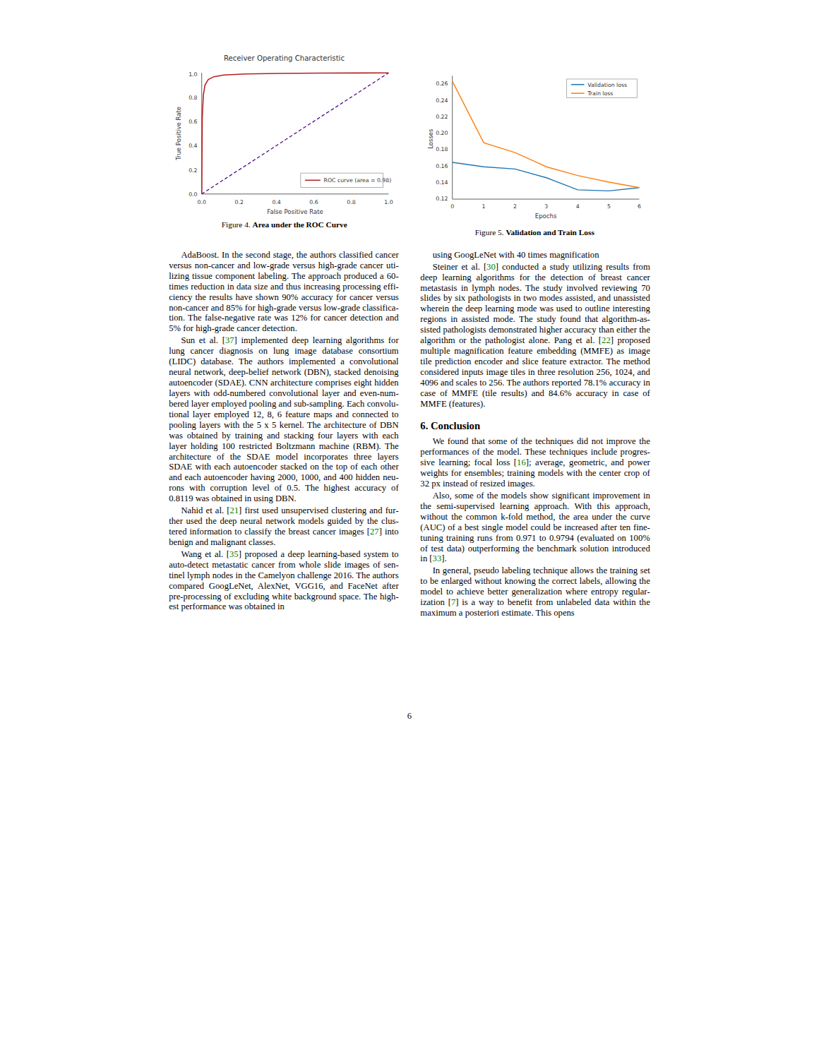Figure 4. Area under the ROC Curve
Figure 5. Validation and Train Loss
AdaBoost. In the second stage, the authors classified cancer versus non-cancer and low-grade versus high-grade cancer utilizing tissue component labeling. The approach produced a 60-times reduction in data size and thus increasing processing efficiency the results have shown 90% accuracy for cancer versus non-cancer and 85% for high-grade versus low-grade classification. The false-negative rate was 12% for cancer detection and 5% for high-grade cancer detection.
Sun et al. [37] implemented deep learning algorithms for lung cancer diagnosis on lung image database consortium (LIDC) database. The authors implemented a convolutional neural network, deep-belief network (DBN), stacked denoising autoencoder (SDAE). CNN architecture comprises eight hidden layers with odd-numbered convolutional layer and even-numbered layer employed pooling and sub-sampling. Each convolutional layer employed 12, 8, 6 feature maps and connected to pooling layers with the 5 x 5 kernel. The architecture of DBN was obtained by training and stacking four layers with each layer holding 100 restricted Boltzmann machine (RBM). The architecture of the SDAE model incorporates three layers SDAE with each autoencoder stacked on the top of each other and each autoencoder having 2000, 1000, and 400 hidden neurons with corruption level of 0.5. The highest accuracy of 0.8119 was obtained in using DBN.
Nahid et al. [21] first used unsupervised clustering and further used the deep neural network models guided by the clustered information to classify the breast cancer images [27] into benign and malignant classes.
Wang et al. [35] proposed a deep learning-based system to auto-detect metastatic cancer from whole slide images of sentinel lymph nodes in the Camelyon challenge 2016. The authors compared GoogLeNet, AlexNet, VGG16, and FaceNet after pre-processing of excluding white background space. The highest performance was obtained in
using GoogLeNet with 40 times magnification
Steiner et al. [30] conducted a study utilizing results from deep learning algorithms for the detection of breast cancer metastasis in lymph nodes. The study involved reviewing 70 slides by six pathologists in two modes assisted, and unassisted wherein the deep learning mode was used to outline interesting regions in assisted mode. The study found that algorithm-assisted pathologists demonstrated higher accuracy than either the algorithm or the pathologist alone. Pang et al. [22] proposed multiple magnification feature embedding (MMFE) as image tile prediction encoder and slice feature extractor. The method considered inputs image tiles in three resolution 256, 1024, and 4096 and scales to 256. The authors reported 78.1% accuracy in case of MMFE (tile results) and 84.6% accuracy in case of MMFE (features).
6. Conclusion
We found that some of the techniques did not improve the performances of the model. These techniques include progressive learning; focal loss [16]; average, geometric, and power weights for ensembles; training models with the center crop of 32 px instead of resized images.
Also, some of the models show significant improvement in the semi-supervised learning approach. With this approach, without the common k-fold method, the area under the curve (AUC) of a best single model could be increased after ten fine-tuning training runs from 0.971 to 0.9794 (evaluated on 100% of test data) outperforming the benchmark solution introduced in [33].
In general, pseudo labeling technique allows the training set to be enlarged without knowing the correct labels, allowing the model to achieve better generalization where entropy regularization [7] is a way to benefit from unlabeled data within the maximum a posteriori estimate. This opens
6